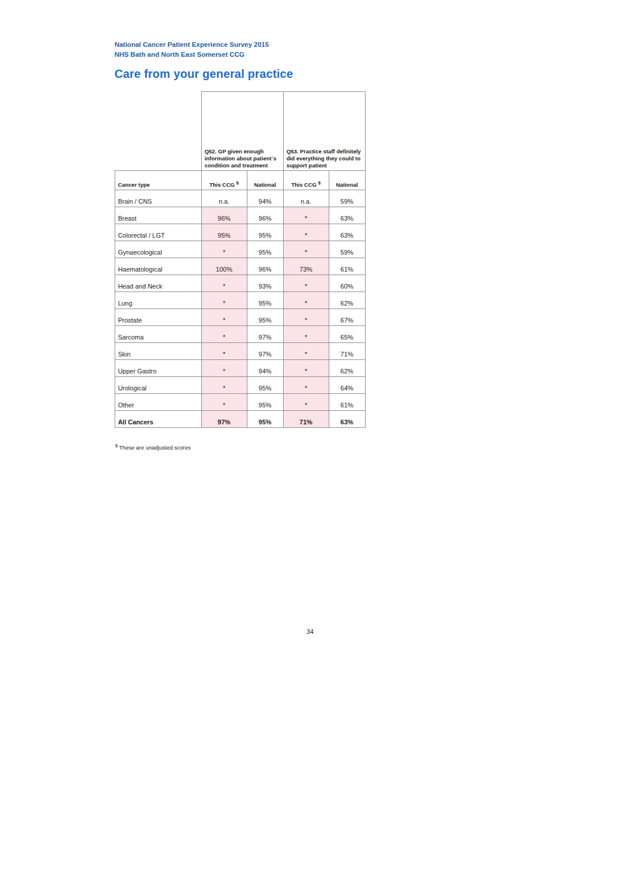National Cancer Patient Experience Survey 2015
NHS Bath and North East Somerset CCG
Care from your general practice
| | Q52. GP given enough information about patient`s condition and treatment | Q53. Practice staff definitely did everything they could to support patient |
| --- | --- | --- |
| Cancer type | This CCG $ | National | This CCG $ | National |
| Brain / CNS | n.a. | 94% | n.a. | 59% |
| Breast | 96% | 96% | * | 63% |
| Colorectal / LGT | 95% | 95% | * | 63% |
| Gynaecological | * | 95% | * | 59% |
| Haematological | 100% | 96% | 73% | 61% |
| Head and Neck | * | 93% | * | 60% |
| Lung | * | 95% | * | 62% |
| Prostate | * | 95% | * | 67% |
| Sarcoma | * | 97% | * | 65% |
| Skin | * | 97% | * | 71% |
| Upper Gastro | * | 94% | * | 62% |
| Urological | * | 95% | * | 64% |
| Other | * | 95% | * | 61% |
| All Cancers | 97% | 95% | 71% | 63% |
$ These are unadjusted scores
34